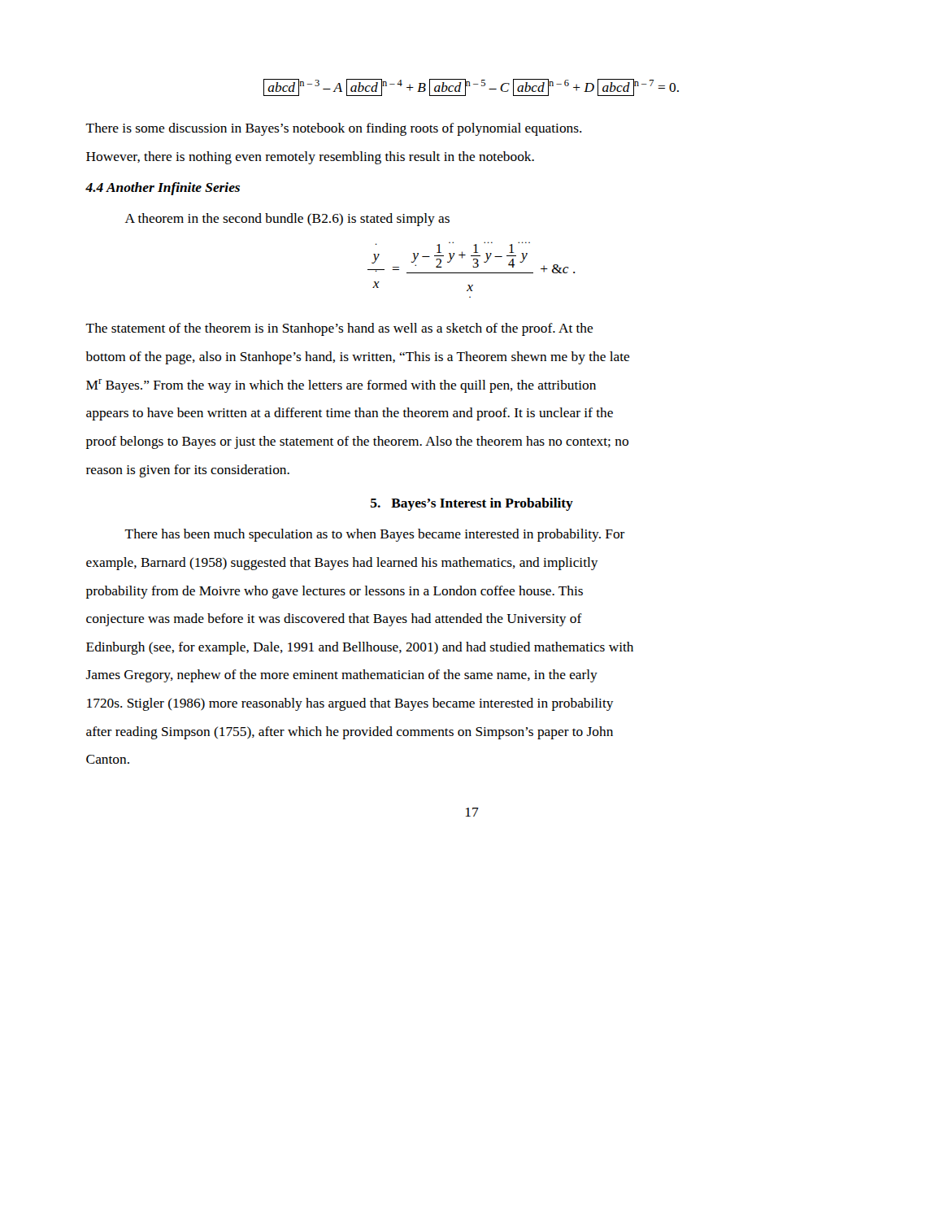abcdn – 3 – A abcdn – 4 + B abcdn – 5 – C abcdn – 6 + D abcdn – 7 = 0.
There is some discussion in Bayes’s notebook on finding roots of polynomial equations.
However, there is nothing even remotely resembling this result in the notebook.
4.4 Another Infinite Series
A theorem in the second bundle (B2.6) is stated simply as
y· x· = y· – 12 y·· + 13 y··· – 14 y···· x· + &c .
The statement of the theorem is in Stanhope’s hand as well as a sketch of the proof. At the
bottom of the page, also in Stanhope’s hand, is written, “This is a Theorem shewn me by the late
Mr Bayes.” From the way in which the letters are formed with the quill pen, the attribution
appears to have been written at a different time than the theorem and proof. It is unclear if the
proof belongs to Bayes or just the statement of the theorem. Also the theorem has no context; no
reason is given for its consideration.
5. Bayes’s Interest in Probability
There has been much speculation as to when Bayes became interested in probability. For
example, Barnard (1958) suggested that Bayes had learned his mathematics, and implicitly
probability from de Moivre who gave lectures or lessons in a London coffee house. This
conjecture was made before it was discovered that Bayes had attended the University of
Edinburgh (see, for example, Dale, 1991 and Bellhouse, 2001) and had studied mathematics with
James Gregory, nephew of the more eminent mathematician of the same name, in the early
1720s. Stigler (1986) more reasonably has argued that Bayes became interested in probability
after reading Simpson (1755), after which he provided comments on Simpson’s paper to John
Canton.
17